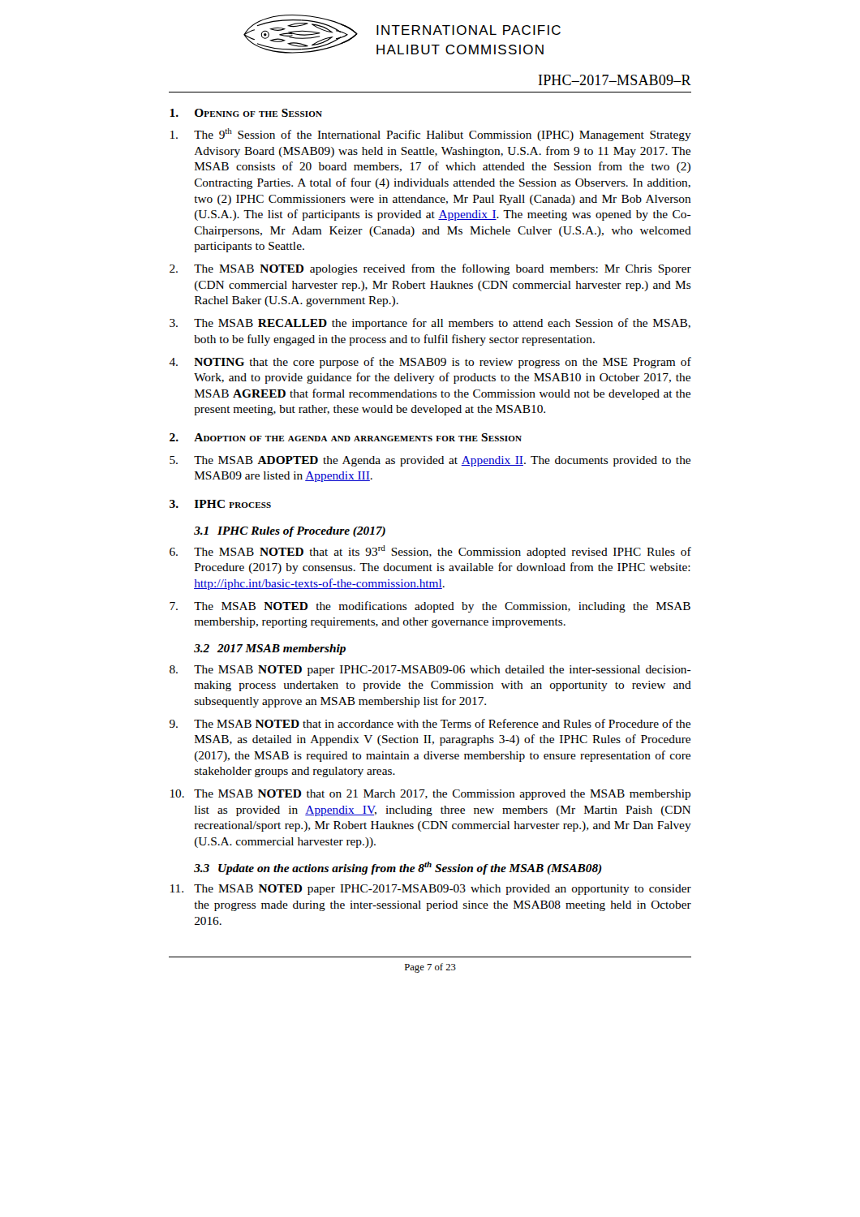INTERNATIONAL PACIFIC HALIBUT COMMISSION
IPHC–2017–MSAB09–R
1. Opening of the Session
1. The 9th Session of the International Pacific Halibut Commission (IPHC) Management Strategy Advisory Board (MSAB09) was held in Seattle, Washington, U.S.A. from 9 to 11 May 2017. The MSAB consists of 20 board members, 17 of which attended the Session from the two (2) Contracting Parties. A total of four (4) individuals attended the Session as Observers. In addition, two (2) IPHC Commissioners were in attendance, Mr Paul Ryall (Canada) and Mr Bob Alverson (U.S.A.). The list of participants is provided at Appendix I. The meeting was opened by the Co-Chairpersons, Mr Adam Keizer (Canada) and Ms Michele Culver (U.S.A.), who welcomed participants to Seattle.
2. The MSAB NOTED apologies received from the following board members: Mr Chris Sporer (CDN commercial harvester rep.), Mr Robert Hauknes (CDN commercial harvester rep.) and Ms Rachel Baker (U.S.A. government Rep.).
3. The MSAB RECALLED the importance for all members to attend each Session of the MSAB, both to be fully engaged in the process and to fulfil fishery sector representation.
4. NOTING that the core purpose of the MSAB09 is to review progress on the MSE Program of Work, and to provide guidance for the delivery of products to the MSAB10 in October 2017, the MSAB AGREED that formal recommendations to the Commission would not be developed at the present meeting, but rather, these would be developed at the MSAB10.
2. Adoption of the agenda and arrangements for the Session
5. The MSAB ADOPTED the Agenda as provided at Appendix II. The documents provided to the MSAB09 are listed in Appendix III.
3. IPHC process
3.1 IPHC Rules of Procedure (2017)
6. The MSAB NOTED that at its 93rd Session, the Commission adopted revised IPHC Rules of Procedure (2017) by consensus. The document is available for download from the IPHC website: http://iphc.int/basic-texts-of-the-commission.html.
7. The MSAB NOTED the modifications adopted by the Commission, including the MSAB membership, reporting requirements, and other governance improvements.
3.22017 MSAB membership
8. The MSAB NOTED paper IPHC-2017-MSAB09-06 which detailed the inter-sessional decision-making process undertaken to provide the Commission with an opportunity to review and subsequently approve an MSAB membership list for 2017.
9. The MSAB NOTED that in accordance with the Terms of Reference and Rules of Procedure of the MSAB, as detailed in Appendix V (Section II, paragraphs 3-4) of the IPHC Rules of Procedure (2017), the MSAB is required to maintain a diverse membership to ensure representation of core stakeholder groups and regulatory areas.
10. The MSAB NOTED that on 21 March 2017, the Commission approved the MSAB membership list as provided in Appendix IV, including three new members (Mr Martin Paish (CDN recreational/sport rep.), Mr Robert Hauknes (CDN commercial harvester rep.), and Mr Dan Falvey (U.S.A. commercial harvester rep.)).
3.3 Update on the actions arising from the 8th Session of the MSAB (MSAB08)
11. The MSAB NOTED paper IPHC-2017-MSAB09-03 which provided an opportunity to consider the progress made during the inter-sessional period since the MSAB08 meeting held in October 2016.
Page 7 of 23